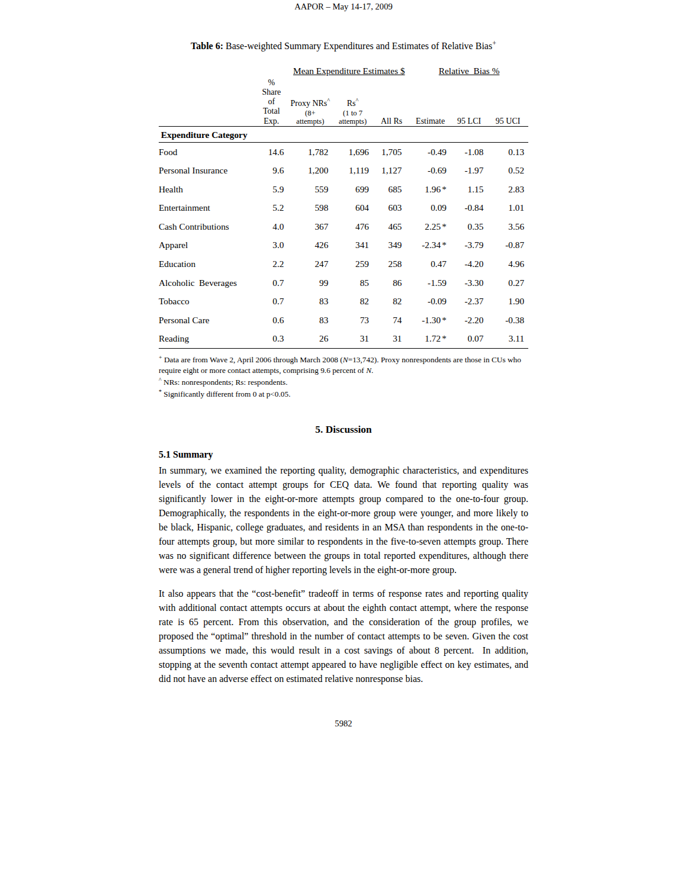AAPOR – May 14-17, 2009
Table 6: Base-weighted Summary Expenditures and Estimates of Relative Bias+
| | | Mean Expenditure Estimates $ | Relative Bias % |
| --- | --- | --- | --- |
| | % Share of Total Exp. | Proxy NRs ^ (8+ attempts) | Rs ^ (1 to 7 attempts) | All Rs | Estimate | 95 LCI | 95 UCI |
| Expenditure Category | |
| Food | 14.6 | 1,782 | 1,696 | 1,705 | -0.49 | -1.08 | 0.13 |
| Personal Insurance | 9.6 | 1,200 | 1,119 | 1,127 | -0.69 | -1.97 | 0.52 |
| Health | 5.9 | 559 | 699 | 685 | 1.96 * | 1.15 | 2.83 |
| Entertainment | 5.2 | 598 | 604 | 603 | 0.09 | -0.84 | 1.01 |
| Cash Contributions | 4.0 | 367 | 476 | 465 | 2.25 * | 0.35 | 3.56 |
| Apparel | 3.0 | 426 | 341 | 349 | -2.34 * | -3.79 | -0.87 |
| Education | 2.2 | 247 | 259 | 258 | 0.47 | -4.20 | 4.96 |
| Alcoholic Beverages | 0.7 | 99 | 85 | 86 | -1.59 | -3.30 | 0.27 |
| Tobacco | 0.7 | 83 | 82 | 82 | -0.09 | -2.37 | 1.90 |
| Personal Care | 0.6 | 83 | 73 | 74 | -1.30 * | -2.20 | -0.38 |
| Reading | 0.3 | 26 | 31 | 31 | 1.72 * | 0.07 | 3.11 |
+ Data are from Wave 2, April 2006 through March 2008 (N=13,742). Proxy nonrespondents are those in CUs who require eight or more contact attempts, comprising 9.6 percent of N.
^ NRs: nonrespondents; Rs: respondents.
* Significantly different from 0 at p<0.05.
5. Discussion
5.1 Summary
In summary, we examined the reporting quality, demographic characteristics, and expenditures levels of the contact attempt groups for CEQ data. We found that reporting quality was significantly lower in the eight-or-more attempts group compared to the one-to-four group. Demographically, the respondents in the eight-or-more group were younger, and more likely to be black, Hispanic, college graduates, and residents in an MSA than respondents in the one-to-four attempts group, but more similar to respondents in the five-to-seven attempts group. There was no significant difference between the groups in total reported expenditures, although there were was a general trend of higher reporting levels in the eight-or-more group.
It also appears that the “cost-benefit” tradeoff in terms of response rates and reporting quality with additional contact attempts occurs at about the eighth contact attempt, where the response rate is 65 percent. From this observation, and the consideration of the group profiles, we proposed the “optimal” threshold in the number of contact attempts to be seven. Given the cost assumptions we made, this would result in a cost savings of about 8 percent. In addition, stopping at the seventh contact attempt appeared to have negligible effect on key estimates, and did not have an adverse effect on estimated relative nonresponse bias.
5982